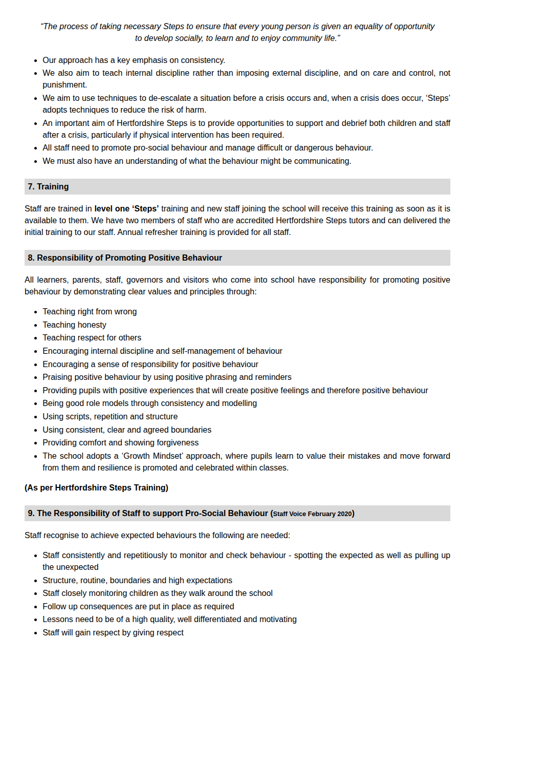“The process of taking necessary Steps to ensure that every young person is given an equality of opportunity to develop socially, to learn and to enjoy community life.”
Our approach has a key emphasis on consistency.
We also aim to teach internal discipline rather than imposing external discipline, and on care and control, not punishment.
We aim to use techniques to de-escalate a situation before a crisis occurs and, when a crisis does occur, ‘Steps’ adopts techniques to reduce the risk of harm.
An important aim of Hertfordshire Steps is to provide opportunities to support and debrief both children and staff after a crisis, particularly if physical intervention has been required.
All staff need to promote pro-social behaviour and manage difficult or dangerous behaviour.
We must also have an understanding of what the behaviour might be communicating.
7. Training
Staff are trained in level one ‘Steps’ training and new staff joining the school will receive this training as soon as it is available to them. We have two members of staff who are accredited Hertfordshire Steps tutors and can delivered the initial training to our staff. Annual refresher training is provided for all staff.
8. Responsibility of Promoting Positive Behaviour
All learners, parents, staff, governors and visitors who come into school have responsibility for promoting positive behaviour by demonstrating clear values and principles through:
Teaching right from wrong
Teaching honesty
Teaching respect for others
Encouraging internal discipline and self-management of behaviour
Encouraging a sense of responsibility for positive behaviour
Praising positive behaviour by using positive phrasing and reminders
Providing pupils with positive experiences that will create positive feelings and therefore positive behaviour
Being good role models through consistency and modelling
Using scripts, repetition and structure
Using consistent, clear and agreed boundaries
Providing comfort and showing forgiveness
The school adopts a ‘Growth Mindset’ approach, where pupils learn to value their mistakes and move forward from them and resilience is promoted and celebrated within classes.
(As per Hertfordshire Steps Training)
9. The Responsibility of Staff to support Pro-Social Behaviour (Staff Voice February 2020)
Staff recognise to achieve expected behaviours the following are needed:
Staff consistently and repetitiously to monitor and check behaviour - spotting the expected as well as pulling up the unexpected
Structure, routine, boundaries and high expectations
Staff closely monitoring children as they walk around the school
Follow up consequences are put in place as required
Lessons need to be of a high quality, well differentiated and motivating
Staff will gain respect by giving respect